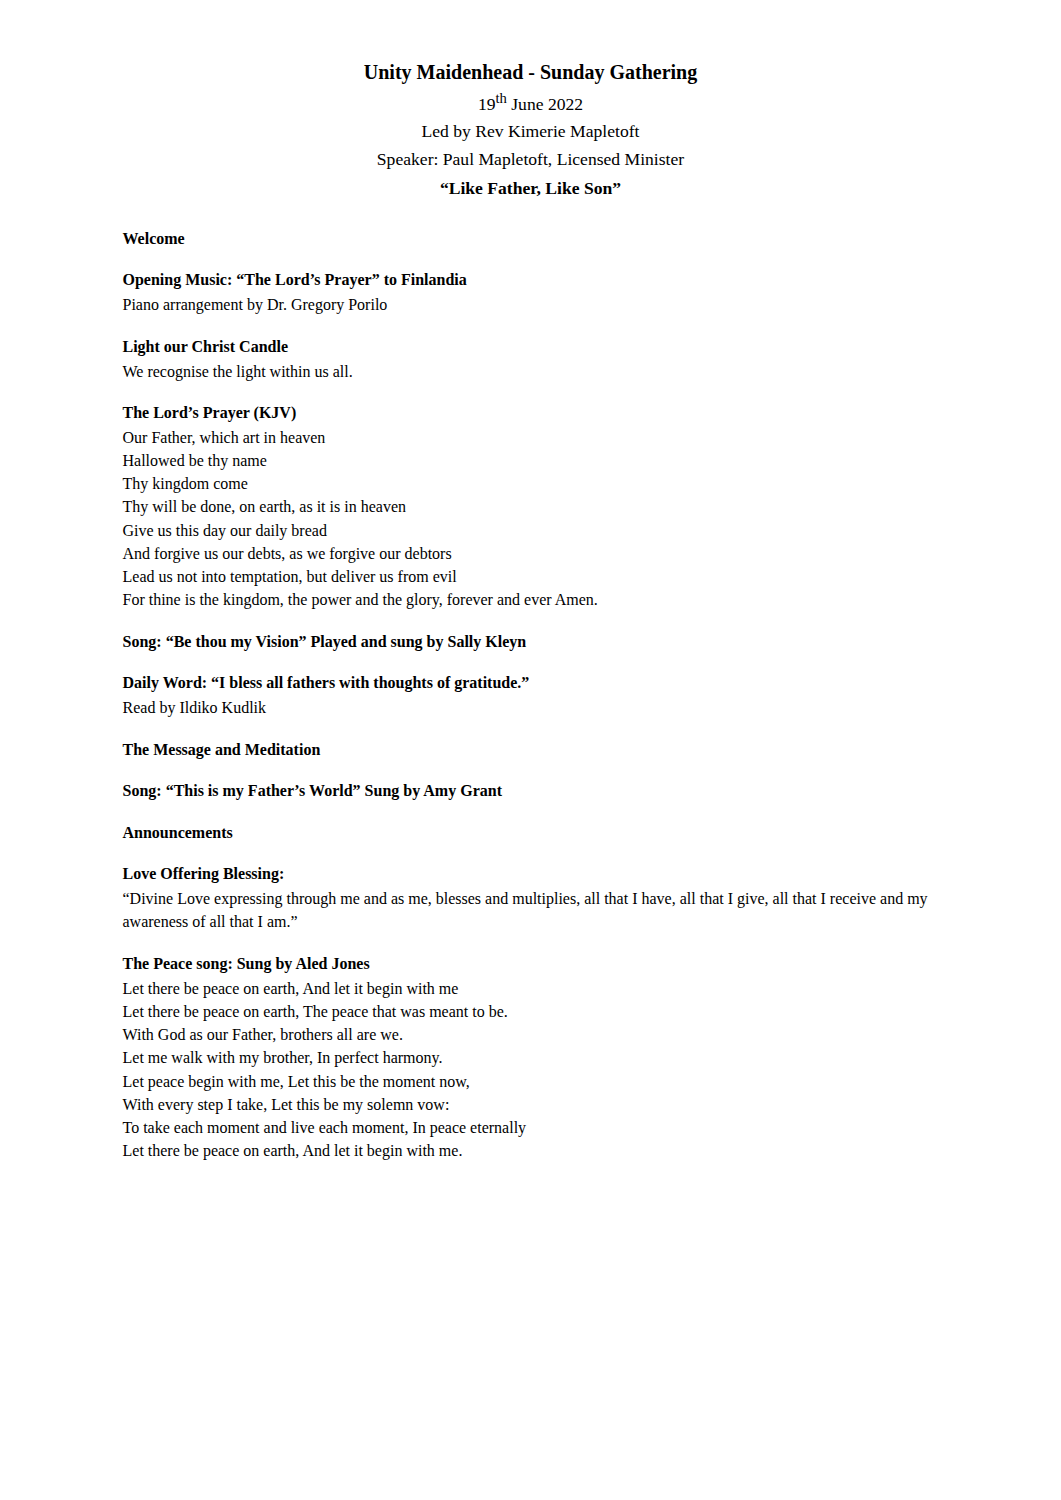Unity Maidenhead - Sunday Gathering
19th June 2022
Led by Rev Kimerie Mapletoft
Speaker: Paul Mapletoft, Licensed Minister
“Like Father, Like Son”
Welcome
Opening Music: “The Lord’s Prayer” to Finlandia
Piano arrangement by Dr. Gregory Porilo
Light our Christ Candle
We recognise the light within us all.
The Lord’s Prayer (KJV)
Our Father, which art in heaven
Hallowed be thy name
Thy kingdom come
Thy will be done, on earth, as it is in heaven
Give us this day our daily bread
And forgive us our debts, as we forgive our debtors
Lead us not into temptation, but deliver us from evil
For thine is the kingdom, the power and the glory, forever and ever Amen.
Song: “Be thou my Vision” Played and sung by Sally Kleyn
Daily Word: “I bless all fathers with thoughts of gratitude.”
Read by Ildiko Kudlik
The Message and Meditation
Song: “This is my Father’s World” Sung by Amy Grant
Announcements
Love Offering Blessing:
“Divine Love expressing through me and as me, blesses and multiplies, all that I have, all that I give, all that I receive and my awareness of all that I am.”
The Peace song: Sung by Aled Jones
Let there be peace on earth, And let it begin with me
Let there be peace on earth, The peace that was meant to be.
With God as our Father, brothers all are we.
Let me walk with my brother, In perfect harmony.
Let peace begin with me, Let this be the moment now,
With every step I take, Let this be my solemn vow:
To take each moment and live each moment, In peace eternally
Let there be peace on earth, And let it begin with me.